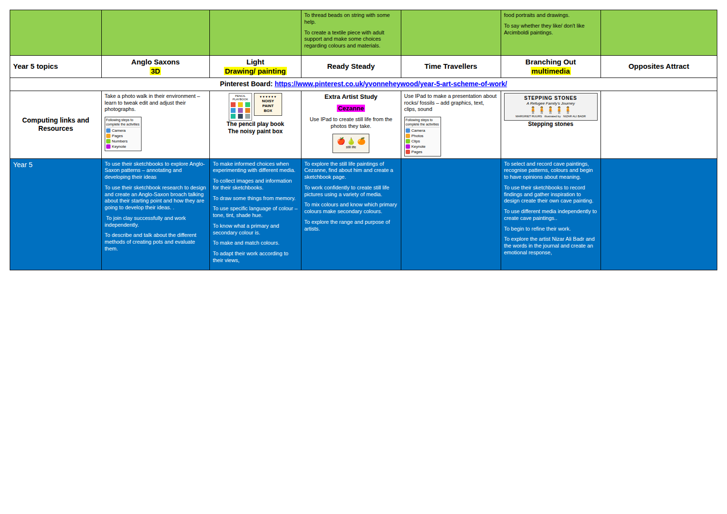| | | | To thread beads on string with some help. To create a textile piece with adult support and make some choices regarding colours and materials. | | food portraits and drawings. To say whether they like/ don't like Arcimboldi paintings. | |
| Year 5 topics | Anglo Saxons 3D | Light Drawing/ painting | Ready Steady | Time Travellers | Branching Out multimedia | Opposites Attract |
| Pinterest Board: https://www.pinterest.co.uk/yvonneheywood/year-5-art-scheme-of-work/ |
| Computing links and Resources | Take a photo walk in their environment – learn to tweak edit and adjust their photographs. Following steps to complete the activities Camera Pages Numbers Keynote | PENCIL PLAYBOOK ▼▼▼▼▼▼ NOISY PAINT BOX The pencil play book The noisy paint box | Extra Artist Study Cezanne Use IPad to create still life from the photos they take. 🍎 🍐 🍊 still life | Use IPad to make a presentation about rocks/ fossils – add graphics, text, clips, sound Following steps to complete the activities Camera Photos Clips Keynote Pages | STEPPING STONES A Refugee Family's Journey 🧍🧍🧍🧍🧍 MARGRIET RUURS illustrated by NIZAR ALI BADR Stepping stones | |
| Year 5 | To use their sketchbooks to explore Anglo-Saxon patterns – annotating and developing their ideas To use their sketchbook research to design and create an Anglo-Saxon broach talking about their starting point and how they are going to develop their ideas. . To join clay successfully and work independently. To describe and talk about the different methods of creating pots and evaluate them. | To make informed choices when experimenting with different media. To collect images and information for their sketchbooks. To draw some things from memory. To use specific language of colour – tone, tint, shade hue. To know what a primary and secondary colour is. To make and match colours. To adapt their work according to their views, | To explore the still life paintings of Cezanne, find about him and create a sketchbook page. To work confidently to create still life pictures using a variety of media. To mix colours and know which primary colours make secondary colours. To explore the range and purpose of artists. | | To select and record cave paintings, recognise patterns, colours and begin to have opinions about meaning. To use their sketchbooks to record findings and gather inspiration to design create their own cave painting. To use different media independently to create cave paintings.. To begin to refine their work. To explore the artist Nizar Ali Badr and the words in the journal and create an emotional response, | |